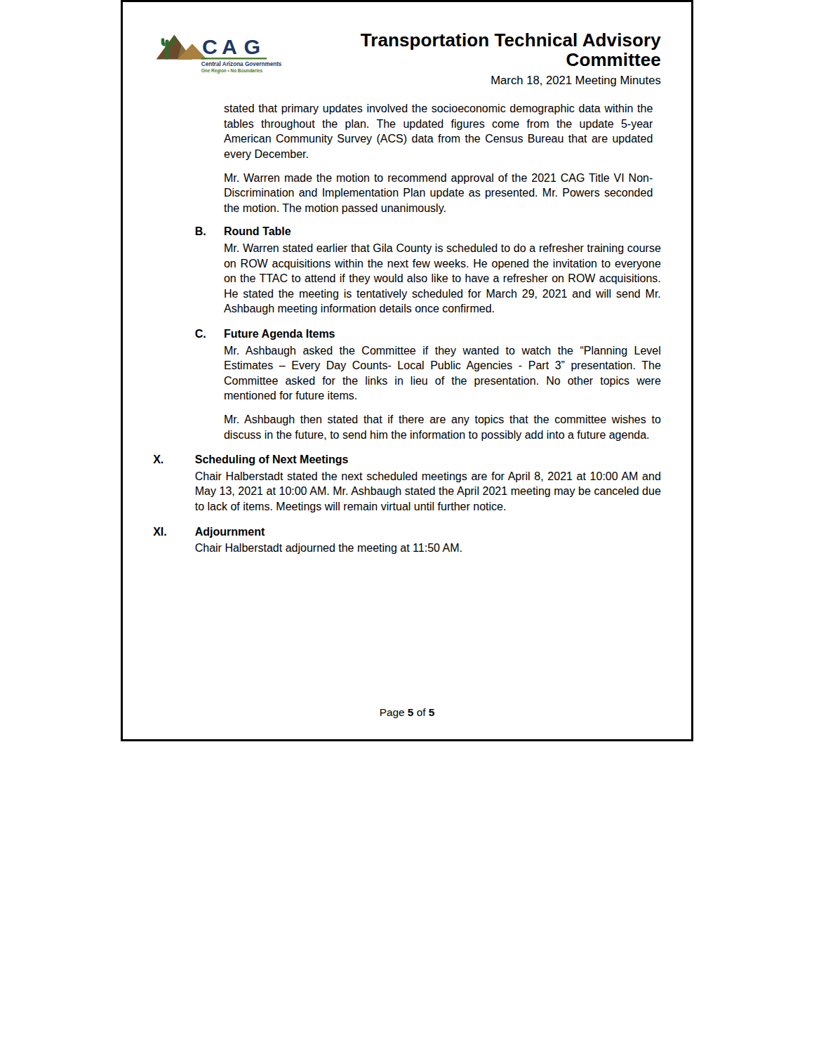C A G Central Arizona Governments One Region • No Boundaries
Transportation Technical Advisory Committee
March 18, 2021 Meeting Minutes
stated that primary updates involved the socioeconomic demographic data within the tables throughout the plan. The updated figures come from the update 5-year American Community Survey (ACS) data from the Census Bureau that are updated every December.
Mr. Warren made the motion to recommend approval of the 2021 CAG Title VI Non-Discrimination and Implementation Plan update as presented. Mr. Powers seconded the motion. The motion passed unanimously.
B.
Round Table
Mr. Warren stated earlier that Gila County is scheduled to do a refresher training course on ROW acquisitions within the next few weeks. He opened the invitation to everyone on the TTAC to attend if they would also like to have a refresher on ROW acquisitions. He stated the meeting is tentatively scheduled for March 29, 2021 and will send Mr. Ashbaugh meeting information details once confirmed.
C.
Future Agenda Items
Mr. Ashbaugh asked the Committee if they wanted to watch the “Planning Level Estimates – Every Day Counts- Local Public Agencies - Part 3” presentation. The Committee asked for the links in lieu of the presentation. No other topics were mentioned for future items.
Mr. Ashbaugh then stated that if there are any topics that the committee wishes to discuss in the future, to send him the information to possibly add into a future agenda.
X.
Scheduling of Next Meetings
Chair Halberstadt stated the next scheduled meetings are for April 8, 2021 at 10:00 AM and May 13, 2021 at 10:00 AM. Mr. Ashbaugh stated the April 2021 meeting may be canceled due to lack of items. Meetings will remain virtual until further notice.
XI.
Adjournment
Chair Halberstadt adjourned the meeting at 11:50 AM.
Page 5 of 5